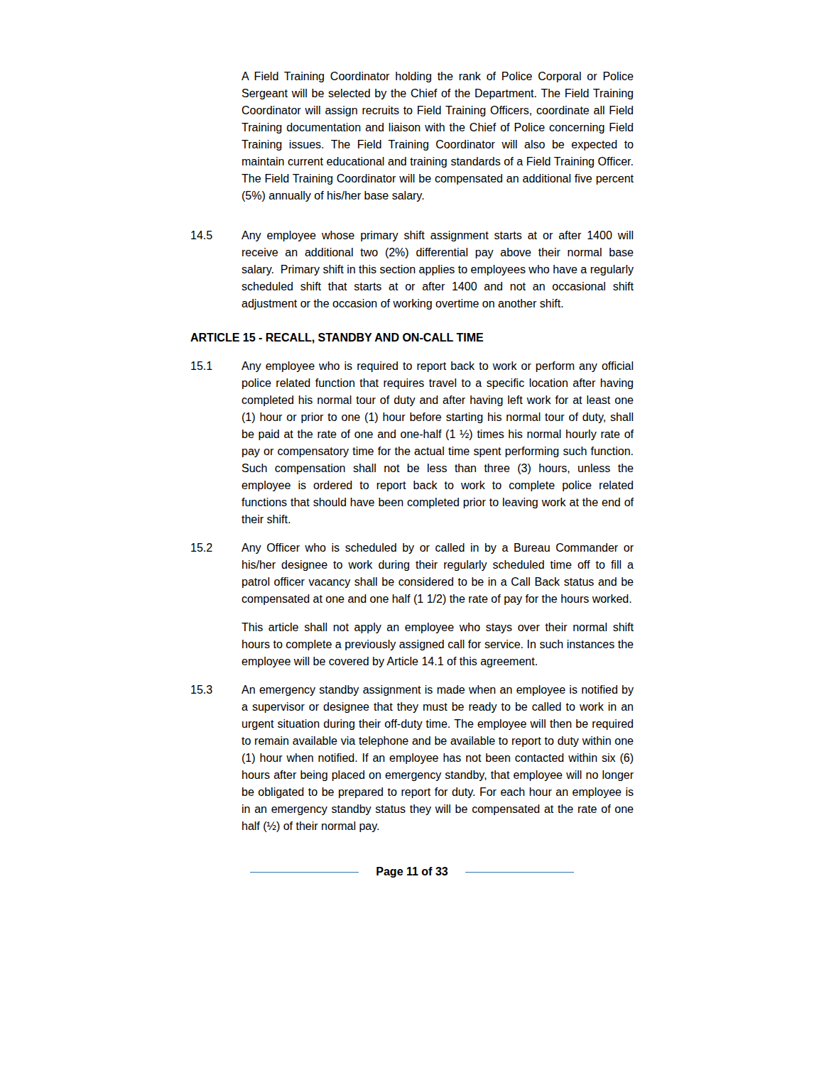A Field Training Coordinator holding the rank of Police Corporal or Police Sergeant will be selected by the Chief of the Department. The Field Training Coordinator will assign recruits to Field Training Officers, coordinate all Field Training documentation and liaison with the Chief of Police concerning Field Training issues. The Field Training Coordinator will also be expected to maintain current educational and training standards of a Field Training Officer. The Field Training Coordinator will be compensated an additional five percent (5%) annually of his/her base salary.
14.5
Any employee whose primary shift assignment starts at or after 1400 will receive an additional two (2%) differential pay above their normal base salary. Primary shift in this section applies to employees who have a regularly scheduled shift that starts at or after 1400 and not an occasional shift adjustment or the occasion of working overtime on another shift.
ARTICLE 15 - RECALL, STANDBY AND ON-CALL TIME
15.1
Any employee who is required to report back to work or perform any official police related function that requires travel to a specific location after having completed his normal tour of duty and after having left work for at least one (1) hour or prior to one (1) hour before starting his normal tour of duty, shall be paid at the rate of one and one-half (1 ½) times his normal hourly rate of pay or compensatory time for the actual time spent performing such function. Such compensation shall not be less than three (3) hours, unless the employee is ordered to report back to work to complete police related functions that should have been completed prior to leaving work at the end of their shift.
15.2
Any Officer who is scheduled by or called in by a Bureau Commander or his/her designee to work during their regularly scheduled time off to fill a patrol officer vacancy shall be considered to be in a Call Back status and be compensated at one and one half (1 1/2) the rate of pay for the hours worked.
This article shall not apply an employee who stays over their normal shift hours to complete a previously assigned call for service. In such instances the employee will be covered by Article 14.1 of this agreement.
15.3
An emergency standby assignment is made when an employee is notified by a supervisor or designee that they must be ready to be called to work in an urgent situation during their off-duty time. The employee will then be required to remain available via telephone and be available to report to duty within one (1) hour when notified. If an employee has not been contacted within six (6) hours after being placed on emergency standby, that employee will no longer be obligated to be prepared to report for duty. For each hour an employee is in an emergency standby status they will be compensated at the rate of one half (½) of their normal pay.
Page 11 of 33